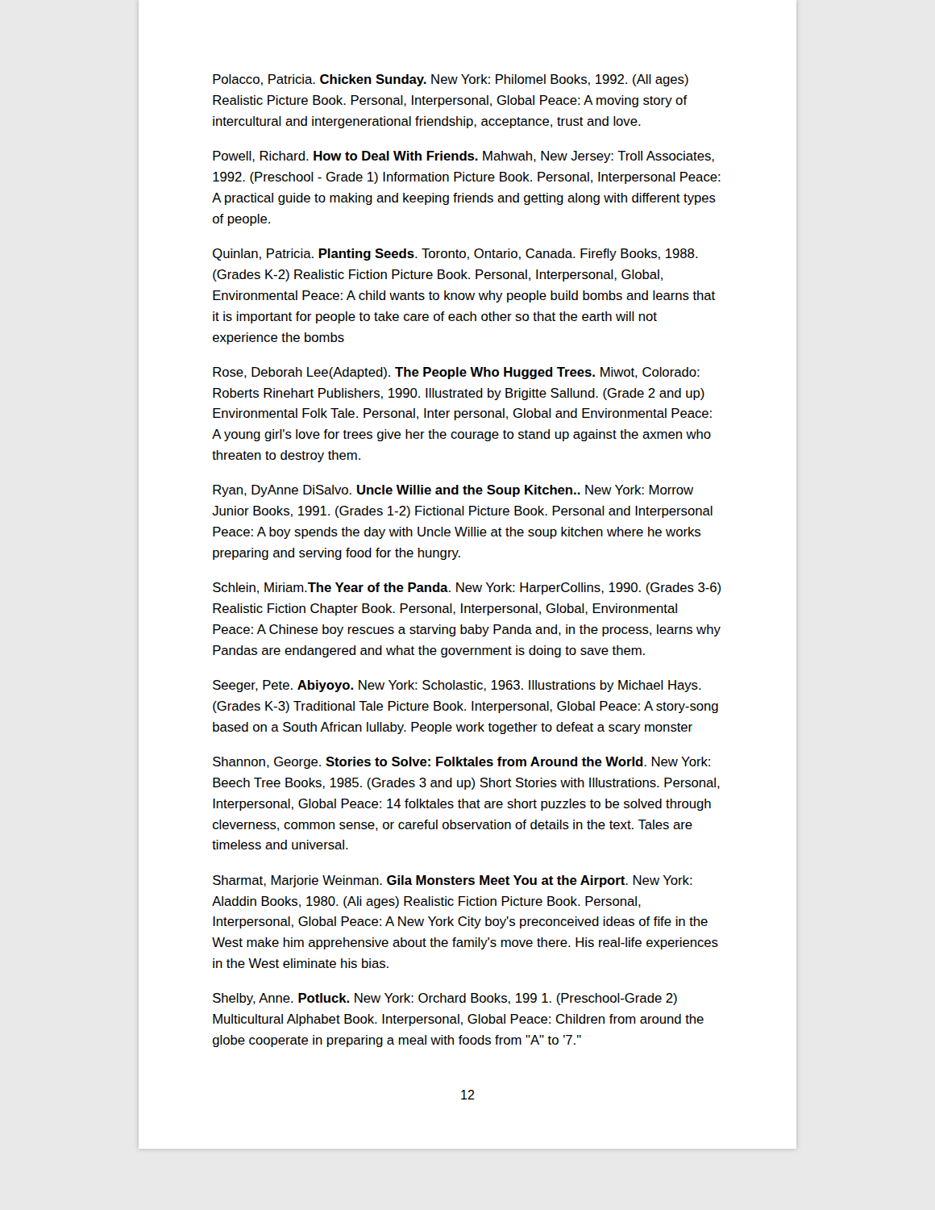Polacco, Patricia. Chicken Sunday. New York: Philomel Books, 1992. (All ages) Realistic Picture Book. Personal, Interpersonal, Global Peace: A moving story of intercultural and intergenerational friendship, acceptance, trust and love.
Powell, Richard. How to Deal With Friends. Mahwah, New Jersey: Troll Associates, 1992. (Preschool - Grade 1) Information Picture Book. Personal, Interpersonal Peace: A practical guide to making and keeping friends and getting along with different types of people.
Quinlan, Patricia. Planting Seeds. Toronto, Ontario, Canada. Firefly Books, 1988. (Grades K-2) Realistic Fiction Picture Book. Personal, Interpersonal, Global, Environmental Peace: A child wants to know why people build bombs and learns that it is important for people to take care of each other so that the earth will not experience the bombs
Rose, Deborah Lee(Adapted). The People Who Hugged Trees. Miwot, Colorado: Roberts Rinehart Publishers, 1990. Illustrated by Brigitte Sallund. (Grade 2 and up) Environmental Folk Tale. Personal, Inter personal, Global and Environmental Peace: A young girl's love for trees give her the courage to stand up against the axmen who threaten to destroy them.
Ryan, DyAnne DiSalvo. Uncle Willie and the Soup Kitchen.. New York: Morrow Junior Books, 1991. (Grades 1-2) Fictional Picture Book. Personal and Interpersonal Peace: A boy spends the day with Uncle Willie at the soup kitchen where he works preparing and serving food for the hungry.
Schlein, Miriam.The Year of the Panda. New York: HarperCollins, 1990. (Grades 3-6) Realistic Fiction Chapter Book. Personal, Interpersonal, Global, Environmental Peace: A Chinese boy rescues a starving baby Panda and, in the process, learns why Pandas are endangered and what the government is doing to save them.
Seeger, Pete. Abiyoyo. New York: Scholastic, 1963. Illustrations by Michael Hays. (Grades K-3) Traditional Tale Picture Book. Interpersonal, Global Peace: A story-song based on a South African lullaby. People work together to defeat a scary monster
Shannon, George. Stories to Solve: Folktales from Around the World. New York: Beech Tree Books, 1985. (Grades 3 and up) Short Stories with Illustrations. Personal, Interpersonal, Global Peace: 14 folktales that are short puzzles to be solved through cleverness, common sense, or careful observation of details in the text. Tales are timeless and universal.
Sharmat, Marjorie Weinman. Gila Monsters Meet You at the Airport. New York: Aladdin Books, 1980. (Ali ages) Realistic Fiction Picture Book. Personal, Interpersonal, Global Peace: A New York City boy's preconceived ideas of fife in the West make him apprehensive about the family's move there. His real-life experiences in the West eliminate his bias.
Shelby, Anne. Potluck. New York: Orchard Books, 199 1. (Preschool-Grade 2) Multicultural Alphabet Book. Interpersonal, Global Peace: Children from around the globe cooperate in preparing a meal with foods from "A" to '7."
12